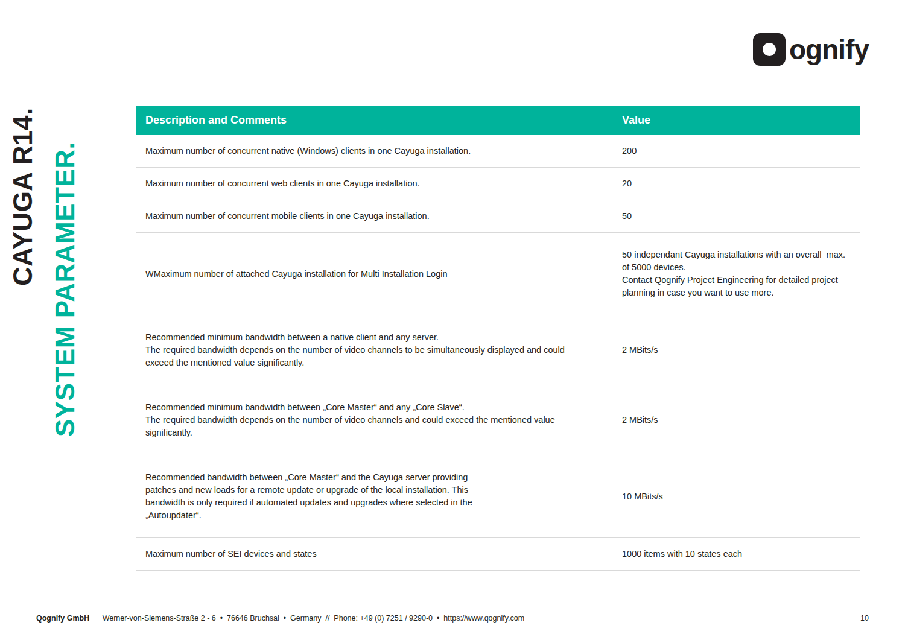CAYUGA R14.
SYSTEM PARAMETER.
ognify
| Description and Comments | Value |
| --- | --- |
| Maximum number of concurrent native (Windows) clients in one Cayuga installation. | 200 |
| Maximum number of concurrent web clients in one Cayuga installation. | 20 |
| Maximum number of concurrent mobile clients in one Cayuga installation. | 50 |
| WMaximum number of attached Cayuga installation for Multi Installation Login | 50 independant Cayuga installations with an overall max. of 5000 devices. Contact Qognify Project Engineering for detailed project planning in case you want to use more. |
| Recommended minimum bandwidth between a native client and any server. The required bandwidth depends on the number of video channels to be simultaneously displayed and could exceed the mentioned value significantly. | 2 MBits/s |
| Recommended minimum bandwidth between „Core Master“ and any „Core Slave“. The required bandwidth depends on the number of video channels and could exceed the mentioned value significantly. | 2 MBits/s |
| Recommended bandwidth between „Core Master“ and the Cayuga server providing patches and new loads for a remote update or upgrade of the local installation. This bandwidth is only required if automated updates and upgrades where selected in the „Autoupdater“. | 10 MBits/s |
| Maximum number of SEI devices and states | 1000 items with 10 states each |
Qognify GmbH Werner-von-Siemens-Straße 2 - 6 • 76646 Bruchsal • Germany // Phone: +49 (0) 7251 / 9290-0 • https://www.qognify.com
10